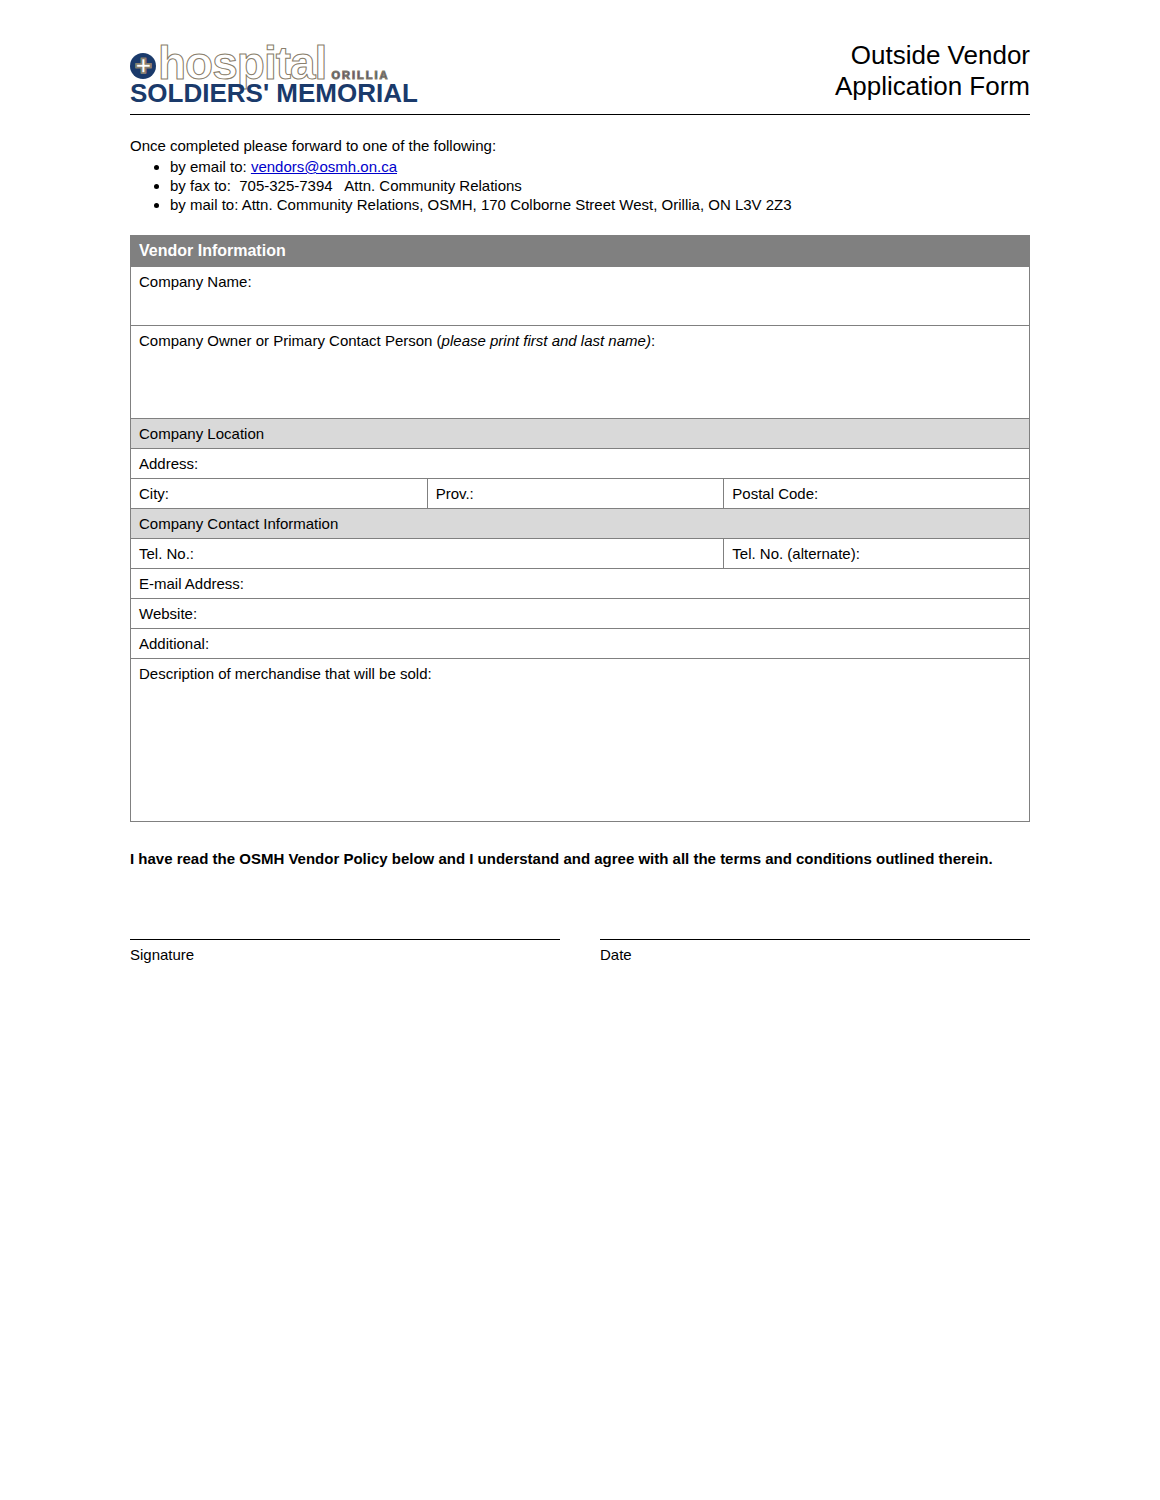✚hospital ORILLIA
SOLDIERS' MEMORIAL
Outside Vendor
Application Form
Once completed please forward to one of the following:
by email to: vendors@osmh.on.ca
by fax to: 705-325-7394 Attn. Community Relations
by mail to: Attn. Community Relations, OSMH, 170 Colborne Street West, Orillia, ON L3V 2Z3
| Vendor Information |
| Company Name: |
| Company Owner or Primary Contact Person ( please print first and last name) : |
| Company Location |
| Address: |
| City: | Prov.: | Postal Code: |
| Company Contact Information |
| Tel. No.: | Tel. No. (alternate): |
| E-mail Address: |
| Website: |
| Additional: |
| Description of merchandise that will be sold: |
I have read the OSMH Vendor Policy below and I understand and agree with all the terms and conditions outlined therein.
Signature
Date